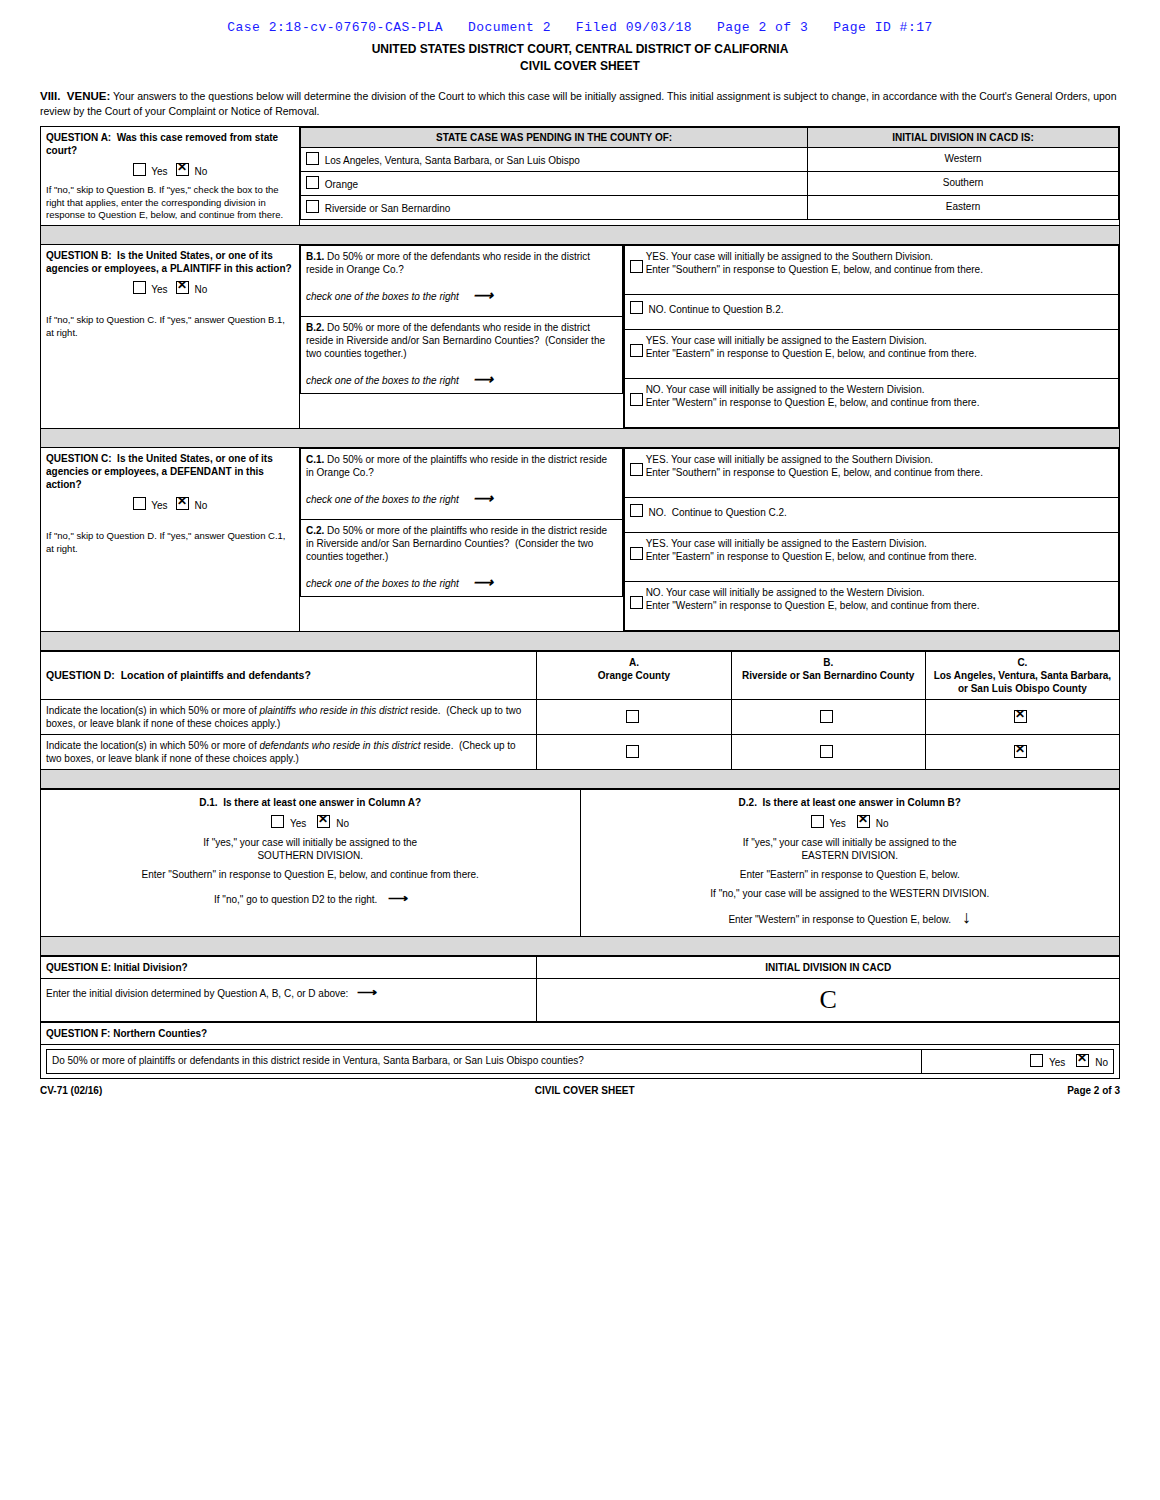Case 2:18-cv-07670-CAS-PLA Document 2 Filed 09/03/18 Page 2 of 3 Page ID #:17
UNITED STATES DISTRICT COURT, CENTRAL DISTRICT OF CALIFORNIA
CIVIL COVER SHEET
VIII. VENUE: Your answers to the questions below will determine the division of the Court to which this case will be initially assigned. This initial assignment is subject to change, in accordance with the Court's General Orders, upon review by the Court of your Complaint or Notice of Removal.
| QUESTION A: Was this case removed from state court? Yes No If "no," skip to Question B. If "yes," check the box to the right that applies, enter the corresponding division in response to Question E, below, and continue from there. | / STATE CASE WAS PENDING IN THE COUNTY OF: / INITIAL DIVISION IN CACD IS: / / Los Angeles, Ventura, Santa Barbara, or San Luis Obispo / Western / / Orange / Southern / / Riverside or San Bernardino / Eastern / |
| QUESTION B: Is the United States, or one of its agencies or employees, a PLAINTIFF in this action? Yes No If "no," skip to Question C. If "yes," answer Question B.1, at right. | / B.1. Do 50% or more of the defendants who reside in the district reside in Orange Co.? check one of the boxes to the right ⟶ / / B.2. Do 50% or more of the defendants who reside in the district reside in Riverside and/or San Bernardino Counties? (Consider the two counties together.) check one of the boxes to the right ⟶ / | / YES. Your case will initially be assigned to the Southern Division. Enter "Southern" in response to Question E, below, and continue from there. / / NO. Continue to Question B.2. / / YES. Your case will initially be assigned to the Eastern Division. Enter "Eastern" in response to Question E, below, and continue from there. / / NO. Your case will initially be assigned to the Western Division. Enter "Western" in response to Question E, below, and continue from there. / |
| QUESTION C: Is the United States, or one of its agencies or employees, a DEFENDANT in this action? Yes No If "no," skip to Question D. If "yes," answer Question C.1, at right. | / C.1. Do 50% or more of the plaintiffs who reside in the district reside in Orange Co.? check one of the boxes to the right ⟶ / / C.2. Do 50% or more of the plaintiffs who reside in the district reside in Riverside and/or San Bernardino Counties? (Consider the two counties together.) check one of the boxes to the right ⟶ / | / YES. Your case will initially be assigned to the Southern Division. Enter "Southern" in response to Question E, below, and continue from there. / / NO. Continue to Question C.2. / / YES. Your case will initially be assigned to the Eastern Division. Enter "Eastern" in response to Question E, below, and continue from there. / / NO. Your case will initially be assigned to the Western Division. Enter "Western" in response to Question E, below, and continue from there. / |
| QUESTION D: Location of plaintiffs and defendants? | A. Orange County | B. Riverside or San Bernardino County | C. Los Angeles, Ventura, Santa Barbara, or San Luis Obispo County |
| Indicate the location(s) in which 50% or more of plaintiffs who reside in this district reside. (Check up to two boxes, or leave blank if none of these choices apply.) | | | |
| Indicate the location(s) in which 50% or more of defendants who reside in this district reside. (Check up to two boxes, or leave blank if none of these choices apply.) | | | |
| D.1. Is there at least one answer in Column A? Yes No If "yes," your case will initially be assigned to the SOUTHERN DIVISION. Enter "Southern" in response to Question E, below, and continue from there. If "no," go to question D2 to the right. ⟶ | D.2. Is there at least one answer in Column B? Yes No If "yes," your case will initially be assigned to the EASTERN DIVISION. Enter "Eastern" in response to Question E, below. If "no," your case will be assigned to the WESTERN DIVISION. Enter "Western" in response to Question E, below. ↓ |
| QUESTION E: Initial Division? | INITIAL DIVISION IN CACD |
| Enter the initial division determined by Question A, B, C, or D above: ⟶ | C |
| QUESTION F: Northern Counties? |
| / Do 50% or more of plaintiffs or defendants in this district reside in Ventura, Santa Barbara, or San Luis Obispo counties? / Yes No / |
CV-71 (02/16)
CIVIL COVER SHEET
Page 2 of 3